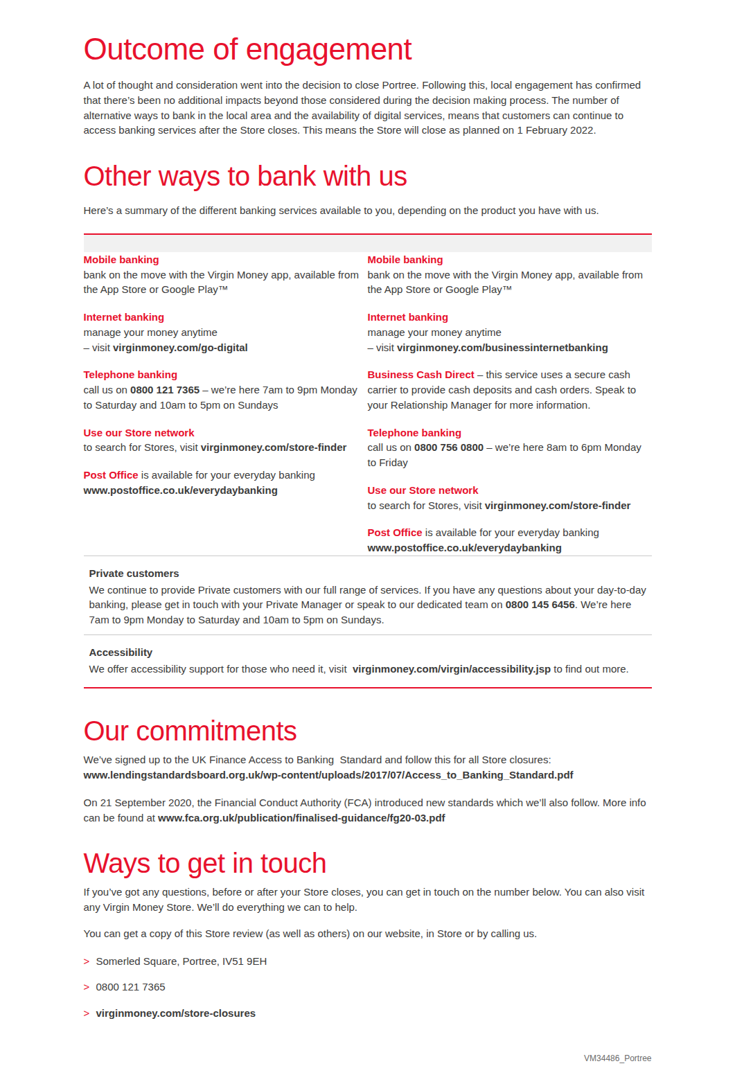Outcome of engagement
A lot of thought and consideration went into the decision to close Portree. Following this, local engagement has confirmed that there’s been no additional impacts beyond those considered during the decision making process. The number of alternative ways to bank in the local area and the availability of digital services, means that customers can continue to access banking services after the Store closes. This means the Store will close as planned on 1 February 2022.
Other ways to bank with us
Here’s a summary of the different banking services available to you, depending on the product you have with us.
| Mobile banking bank on the move with the Virgin Money app, available from the App Store or Google Play™ Internet banking manage your money anytime – visit virginmoney.com/go-digital Telephone banking call us on 0800 121 7365 – we’re here 7am to 9pm Monday to Saturday and 10am to 5pm on Sundays Use our Store network to search for Stores, visit virginmoney.com/store-finder Post Office is available for your everyday banking www.postoffice.co.uk/everydaybanking | Mobile banking bank on the move with the Virgin Money app, available from the App Store or Google Play™ Internet banking manage your money anytime – visit virginmoney.com/businessinternetbanking Business Cash Direct – this service uses a secure cash carrier to provide cash deposits and cash orders. Speak to your Relationship Manager for more information. Telephone banking call us on 0800 756 0800 – we’re here 8am to 6pm Monday to Friday Use our Store network to search for Stores, visit virginmoney.com/store-finder Post Office is available for your everyday banking www.postoffice.co.uk/everydaybanking |
Private customers
We continue to provide Private customers with our full range of services. If you have any questions about your day-to-day banking, please get in touch with your Private Manager or speak to our dedicated team on 0800 145 6456. We’re here 7am to 9pm Monday to Saturday and 10am to 5pm on Sundays.
Accessibility
We offer accessibility support for those who need it, visit virginmoney.com/virgin/accessibility.jsp to find out more.
Our commitments
We’ve signed up to the UK Finance Access to Banking Standard and follow this for all Store closures:
www.lendingstandardsboard.org.uk/wp-content/uploads/2017/07/Access_to_Banking_Standard.pdf
On 21 September 2020, the Financial Conduct Authority (FCA) introduced new standards which we’ll also follow. More info can be found at www.fca.org.uk/publication/finalised-guidance/fg20-03.pdf
Ways to get in touch
If you’ve got any questions, before or after your Store closes, you can get in touch on the number below. You can also visit any Virgin Money Store. We’ll do everything we can to help.
You can get a copy of this Store review (as well as others) on our website, in Store or by calling us.
Somerled Square, Portree, IV51 9EH
0800 121 7365
virginmoney.com/store-closures
VM34486_Portree